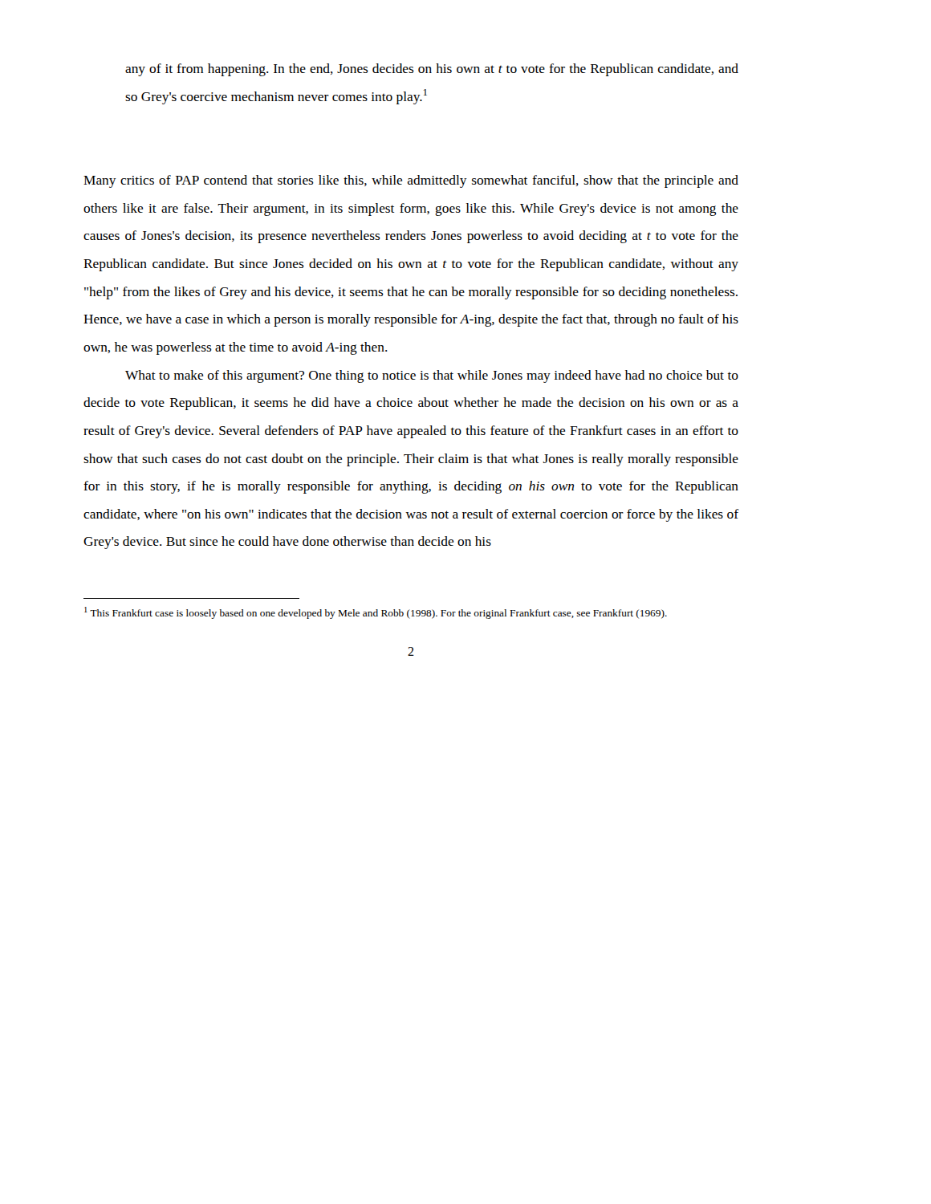any of it from happening. In the end, Jones decides on his own at t to vote for the Republican candidate, and so Grey's coercive mechanism never comes into play.1
Many critics of PAP contend that stories like this, while admittedly somewhat fanciful, show that the principle and others like it are false. Their argument, in its simplest form, goes like this. While Grey's device is not among the causes of Jones's decision, its presence nevertheless renders Jones powerless to avoid deciding at t to vote for the Republican candidate. But since Jones decided on his own at t to vote for the Republican candidate, without any "help" from the likes of Grey and his device, it seems that he can be morally responsible for so deciding nonetheless. Hence, we have a case in which a person is morally responsible for A-ing, despite the fact that, through no fault of his own, he was powerless at the time to avoid A-ing then.
What to make of this argument? One thing to notice is that while Jones may indeed have had no choice but to decide to vote Republican, it seems he did have a choice about whether he made the decision on his own or as a result of Grey's device. Several defenders of PAP have appealed to this feature of the Frankfurt cases in an effort to show that such cases do not cast doubt on the principle. Their claim is that what Jones is really morally responsible for in this story, if he is morally responsible for anything, is deciding on his own to vote for the Republican candidate, where "on his own" indicates that the decision was not a result of external coercion or force by the likes of Grey's device. But since he could have done otherwise than decide on his
1 This Frankfurt case is loosely based on one developed by Mele and Robb (1998). For the original Frankfurt case, see Frankfurt (1969).
2